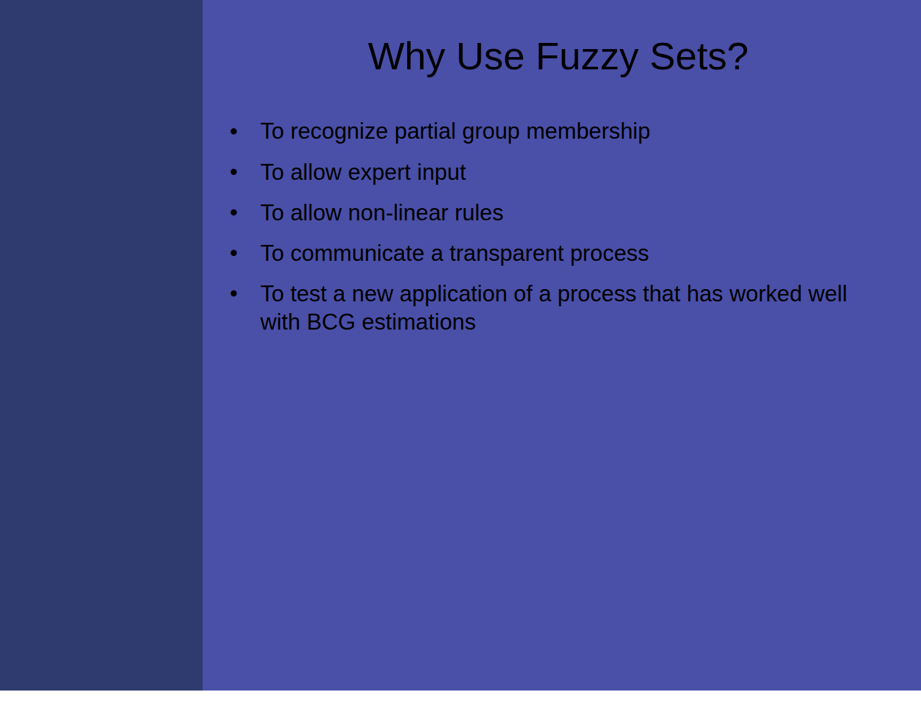Why Use Fuzzy Sets?
To recognize partial group membership
To allow expert input
To allow non-linear rules
To communicate a transparent process
To test a new application of a process that has worked well with BCG estimations